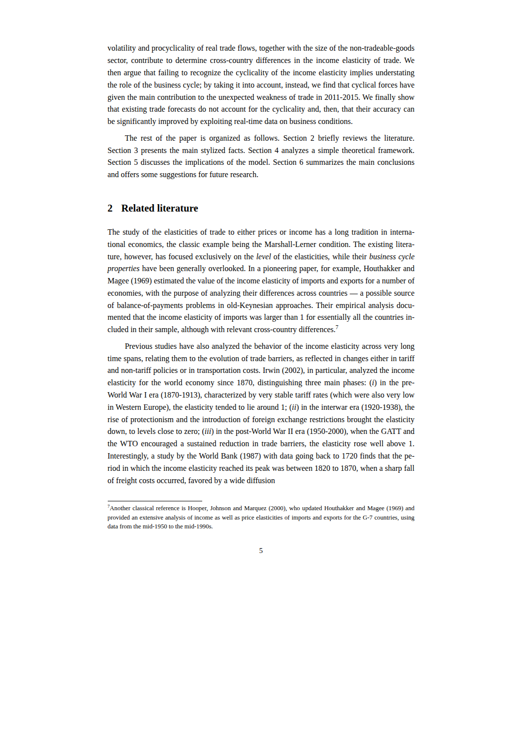volatility and procyclicality of real trade flows, together with the size of the non-tradeable-goods sector, contribute to determine cross-country differences in the income elasticity of trade. We then argue that failing to recognize the cyclicality of the income elasticity implies understating the role of the business cycle; by taking it into account, instead, we find that cyclical forces have given the main contribution to the unexpected weakness of trade in 2011-2015. We finally show that existing trade forecasts do not account for the cyclicality and, then, that their accuracy can be significantly improved by exploiting real-time data on business conditions.
The rest of the paper is organized as follows. Section 2 briefly reviews the literature. Section 3 presents the main stylized facts. Section 4 analyzes a simple theoretical framework. Section 5 discusses the implications of the model. Section 6 summarizes the main conclusions and offers some suggestions for future research.
2 Related literature
The study of the elasticities of trade to either prices or income has a long tradition in international economics, the classic example being the Marshall-Lerner condition. The existing literature, however, has focused exclusively on the level of the elasticities, while their business cycle properties have been generally overlooked. In a pioneering paper, for example, Houthakker and Magee (1969) estimated the value of the income elasticity of imports and exports for a number of economies, with the purpose of analyzing their differences across countries — a possible source of balance-of-payments problems in old-Keynesian approaches. Their empirical analysis documented that the income elasticity of imports was larger than 1 for essentially all the countries included in their sample, although with relevant cross-country differences.7
Previous studies have also analyzed the behavior of the income elasticity across very long time spans, relating them to the evolution of trade barriers, as reflected in changes either in tariff and non-tariff policies or in transportation costs. Irwin (2002), in particular, analyzed the income elasticity for the world economy since 1870, distinguishing three main phases: (i) in the pre-World War I era (1870-1913), characterized by very stable tariff rates (which were also very low in Western Europe), the elasticity tended to lie around 1; (ii) in the interwar era (1920-1938), the rise of protectionism and the introduction of foreign exchange restrictions brought the elasticity down, to levels close to zero; (iii) in the post-World War II era (1950-2000), when the GATT and the WTO encouraged a sustained reduction in trade barriers, the elasticity rose well above 1. Interestingly, a study by the World Bank (1987) with data going back to 1720 finds that the period in which the income elasticity reached its peak was between 1820 to 1870, when a sharp fall of freight costs occurred, favored by a wide diffusion
7Another classical reference is Hooper, Johnson and Marquez (2000), who updated Houthakker and Magee (1969) and provided an extensive analysis of income as well as price elasticities of imports and exports for the G-7 countries, using data from the mid-1950 to the mid-1990s.
5